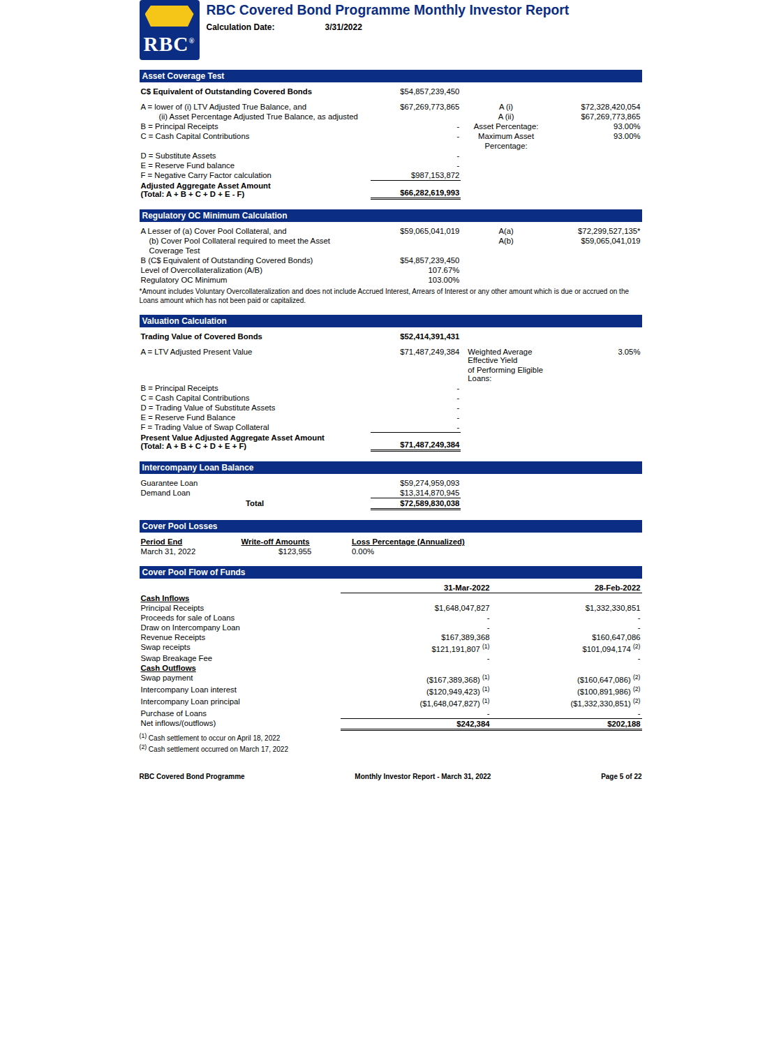RBC®
RBC Covered Bond Programme Monthly Investor Report
Calculation Date: 3/31/2022
Asset Coverage Test
| C$ Equivalent of Outstanding Covered Bonds | $54,857,239,450 | | |
| A = lower of (i) LTV Adjusted True Balance, and | $67,269,773,865 | A (i) | $72,328,420,054 |
| (ii) Asset Percentage Adjusted True Balance, as adjusted | | A (ii) | $67,269,773,865 |
| B = Principal Receipts | - | Asset Percentage: | 93.00% |
| C = Cash Capital Contributions | - | Maximum Asset | 93.00% |
| | | Percentage: | |
| D = Substitute Assets | - | | |
| E = Reserve Fund balance | - | | |
| F = Negative Carry Factor calculation | $987,153,872 | | |
| Adjusted Aggregate Asset Amount (Total: A + B + C + D + E - F) | $66,282,619,993 | | |
Regulatory OC Minimum Calculation
| A Lesser of (a) Cover Pool Collateral, and | $59,065,041,019 | A(a) | $72,299,527,135* |
| (b) Cover Pool Collateral required to meet the Asset | | A(b) | $59,065,041,019 |
| Coverage Test | | | |
| B (C$ Equivalent of Outstanding Covered Bonds) | $54,857,239,450 | | |
| Level of Overcollateralization (A/B) | 107.67% | | |
| Regulatory OC Minimum | 103.00% | | |
*Amount includes Voluntary Overcollateralization and does not include Accrued Interest, Arrears of Interest or any other amount which is due or accrued on the Loans amount which has not been paid or capitalized.
Valuation Calculation
| Trading Value of Covered Bonds | $52,414,391,431 | | |
| A = LTV Adjusted Present Value | $71,487,249,384 | Weighted Average Effective Yield | 3.05% |
| | | of Performing Eligible Loans: | |
| B = Principal Receipts | - | | |
| C = Cash Capital Contributions | - | | |
| D = Trading Value of Substitute Assets | - | | |
| E = Reserve Fund Balance | - | | |
| F = Trading Value of Swap Collateral | - | | |
| Present Value Adjusted Aggregate Asset Amount (Total: A + B + C + D + E + F) | $71,487,249,384 | | |
Intercompany Loan Balance
| Guarantee Loan | $59,274,959,093 | | |
| Demand Loan | $13,314,870,945 | | |
| Total | $72,589,830,038 | | |
Cover Pool Losses
| Period End | Write-off Amounts | Loss Percentage (Annualized) | |
| March 31, 2022 | $123,955 | 0.00% | |
Cover Pool Flow of Funds
| | 31-Mar-2022 | 28-Feb-2022 |
| --- | --- | --- |
| Cash Inflows | | |
| Principal Receipts | $1,648,047,827 | $1,332,330,851 |
| Proceeds for sale of Loans | - | - |
| Draw on Intercompany Loan | - | - |
| Revenue Receipts | $167,389,368 | $160,647,086 |
| Swap receipts | $121,191,807 (1) | $101,094,174 (2) |
| Swap Breakage Fee | - | - |
| Cash Outflows | | |
| Swap payment | ($167,389,368) (1) | ($160,647,086) (2) |
| Intercompany Loan interest | ($120,949,423) (1) | ($100,891,986) (2) |
| Intercompany Loan principal | ($1,648,047,827) (1) | ($1,332,330,851) (2) |
| Purchase of Loans | - | - |
| Net inflows/(outflows) | $242,384 | $202,188 |
(1) Cash settlement to occur on April 18, 2022
(2) Cash settlement occurred on March 17, 2022
RBC Covered Bond Programme
Monthly Investor Report - March 31, 2022
Page 5 of 22